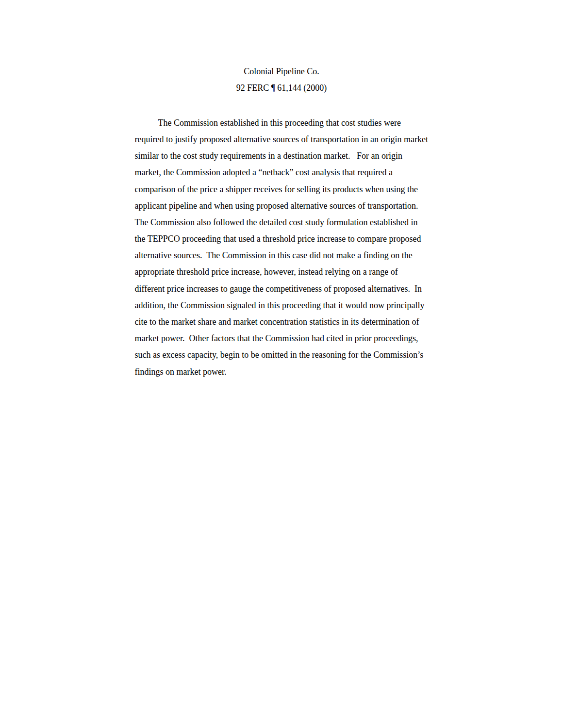Colonial Pipeline Co. 92 FERC ¶ 61,144 (2000)
The Commission established in this proceeding that cost studies were required to justify proposed alternative sources of transportation in an origin market similar to the cost study requirements in a destination market. For an origin market, the Commission adopted a “netback” cost analysis that required a comparison of the price a shipper receives for selling its products when using the applicant pipeline and when using proposed alternative sources of transportation. The Commission also followed the detailed cost study formulation established in the TEPPCO proceeding that used a threshold price increase to compare proposed alternative sources. The Commission in this case did not make a finding on the appropriate threshold price increase, however, instead relying on a range of different price increases to gauge the competitiveness of proposed alternatives. In addition, the Commission signaled in this proceeding that it would now principally cite to the market share and market concentration statistics in its determination of market power. Other factors that the Commission had cited in prior proceedings, such as excess capacity, begin to be omitted in the reasoning for the Commission’s findings on market power.